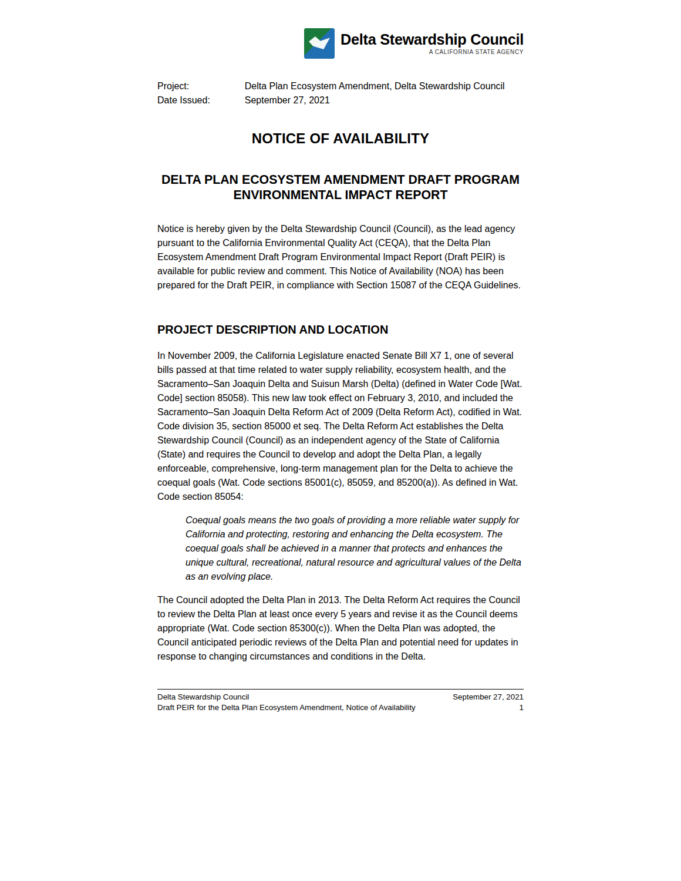Delta Stewardship Council
A CALIFORNIA STATE AGENCY
Project: Delta Plan Ecosystem Amendment, Delta Stewardship Council
Date Issued: September 27, 2021
NOTICE OF AVAILABILITY
DELTA PLAN ECOSYSTEM AMENDMENT DRAFT PROGRAM ENVIRONMENTAL IMPACT REPORT
Notice is hereby given by the Delta Stewardship Council (Council), as the lead agency pursuant to the California Environmental Quality Act (CEQA), that the Delta Plan Ecosystem Amendment Draft Program Environmental Impact Report (Draft PEIR) is available for public review and comment. This Notice of Availability (NOA) has been prepared for the Draft PEIR, in compliance with Section 15087 of the CEQA Guidelines.
PROJECT DESCRIPTION AND LOCATION
In November 2009, the California Legislature enacted Senate Bill X7 1, one of several bills passed at that time related to water supply reliability, ecosystem health, and the Sacramento–San Joaquin Delta and Suisun Marsh (Delta) (defined in Water Code [Wat. Code] section 85058). This new law took effect on February 3, 2010, and included the Sacramento–San Joaquin Delta Reform Act of 2009 (Delta Reform Act), codified in Wat. Code division 35, section 85000 et seq. The Delta Reform Act establishes the Delta Stewardship Council (Council) as an independent agency of the State of California (State) and requires the Council to develop and adopt the Delta Plan, a legally enforceable, comprehensive, long-term management plan for the Delta to achieve the coequal goals (Wat. Code sections 85001(c), 85059, and 85200(a)). As defined in Wat. Code section 85054:
Coequal goals means the two goals of providing a more reliable water supply for California and protecting, restoring and enhancing the Delta ecosystem. The coequal goals shall be achieved in a manner that protects and enhances the unique cultural, recreational, natural resource and agricultural values of the Delta as an evolving place.
The Council adopted the Delta Plan in 2013. The Delta Reform Act requires the Council to review the Delta Plan at least once every 5 years and revise it as the Council deems appropriate (Wat. Code section 85300(c)). When the Delta Plan was adopted, the Council anticipated periodic reviews of the Delta Plan and potential need for updates in response to changing circumstances and conditions in the Delta.
Delta Stewardship Council
Draft PEIR for the Delta Plan Ecosystem Amendment, Notice of Availability
September 27, 2021
1